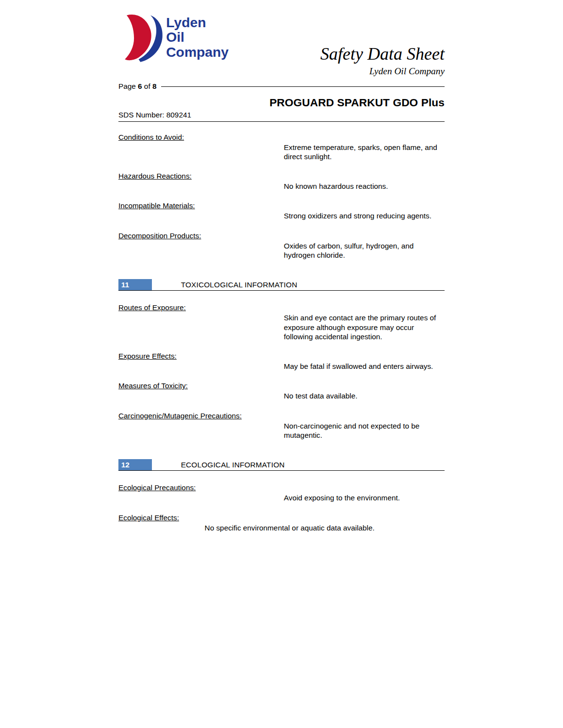Lyden Oil Company
Safety Data Sheet
Lyden Oil Company
Page 6 of 8
PROGUARD SPARKUT GDO Plus
SDS Number: 809241
Conditions to Avoid:
Extreme temperature, sparks, open flame, and direct sunlight.
Hazardous Reactions:
No known hazardous reactions.
Incompatible Materials:
Strong oxidizers and strong reducing agents.
Decomposition Products:
Oxides of carbon, sulfur, hydrogen, and hydrogen chloride.
11
TOXICOLOGICAL INFORMATION
Routes of Exposure:
Skin and eye contact are the primary routes of exposure although exposure may occur following accidental ingestion.
Exposure Effects:
May be fatal if swallowed and enters airways.
Measures of Toxicity:
No test data available.
Carcinogenic/Mutagenic Precautions:
Non-carcinogenic and not expected to be mutagentic.
12
ECOLOGICAL INFORMATION
Ecological Precautions:
Avoid exposing to the environment.
Ecological Effects:
No specific environmental or aquatic data available.